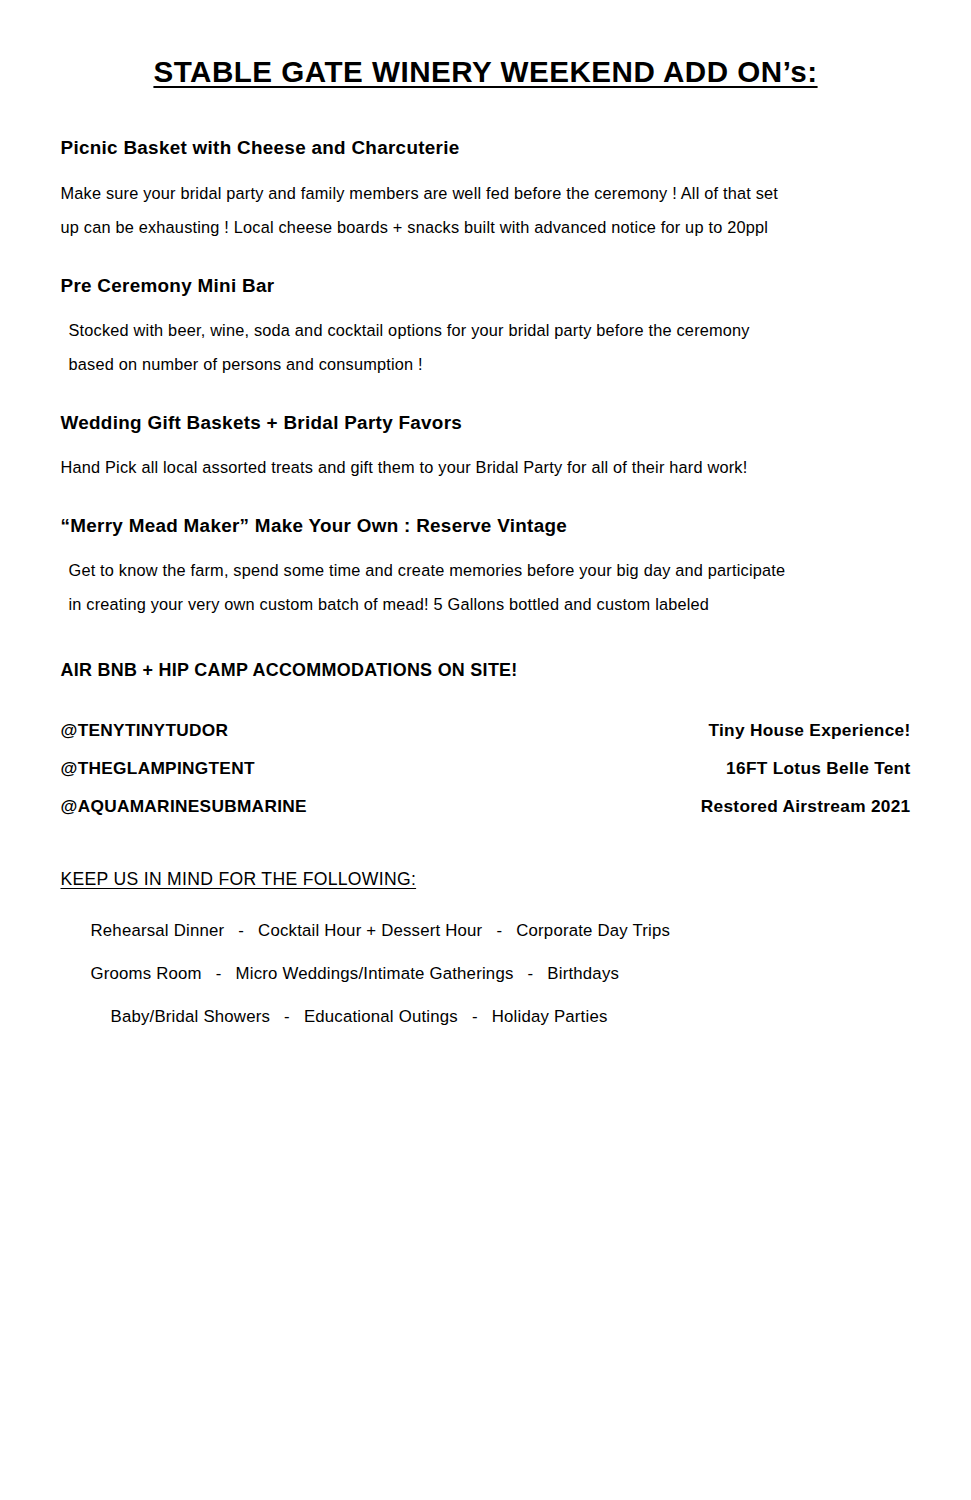STABLE GATE WINERY WEEKEND ADD ON’s:
Picnic Basket with Cheese and Charcuterie
Make sure your bridal party and family members are well fed before the ceremony ! All of that set
up can be exhausting ! Local cheese boards + snacks built with advanced notice for up to 20ppl
Pre Ceremony Mini Bar
Stocked with beer, wine, soda and cocktail options for your bridal party before the ceremony
based on number of persons and consumption !
Wedding Gift Baskets + Bridal Party Favors
Hand Pick all local assorted treats and gift them to your Bridal Party for all of their hard work!
“Merry Mead Maker” Make Your Own : Reserve Vintage
Get to know the farm, spend some time and create memories before your big day and participate
in creating your very own custom batch of mead! 5 Gallons bottled and custom labeled
AIR BNB + HIP CAMP ACCOMMODATIONS ON SITE!
| @TENYTINYTUDOR | Tiny House Experience! |
| @THEGLAMPINGTENT | 16FT Lotus Belle Tent |
| @AQUAMARINESUBMARINE | Restored Airstream 2021 |
KEEP US IN MIND FOR THE FOLLOWING:
Rehearsal Dinner-Cocktail Hour + Dessert Hour-Corporate Day Trips
Grooms Room-Micro Weddings/Intimate Gatherings-Birthdays
Baby/Bridal Showers-Educational Outings-Holiday Parties